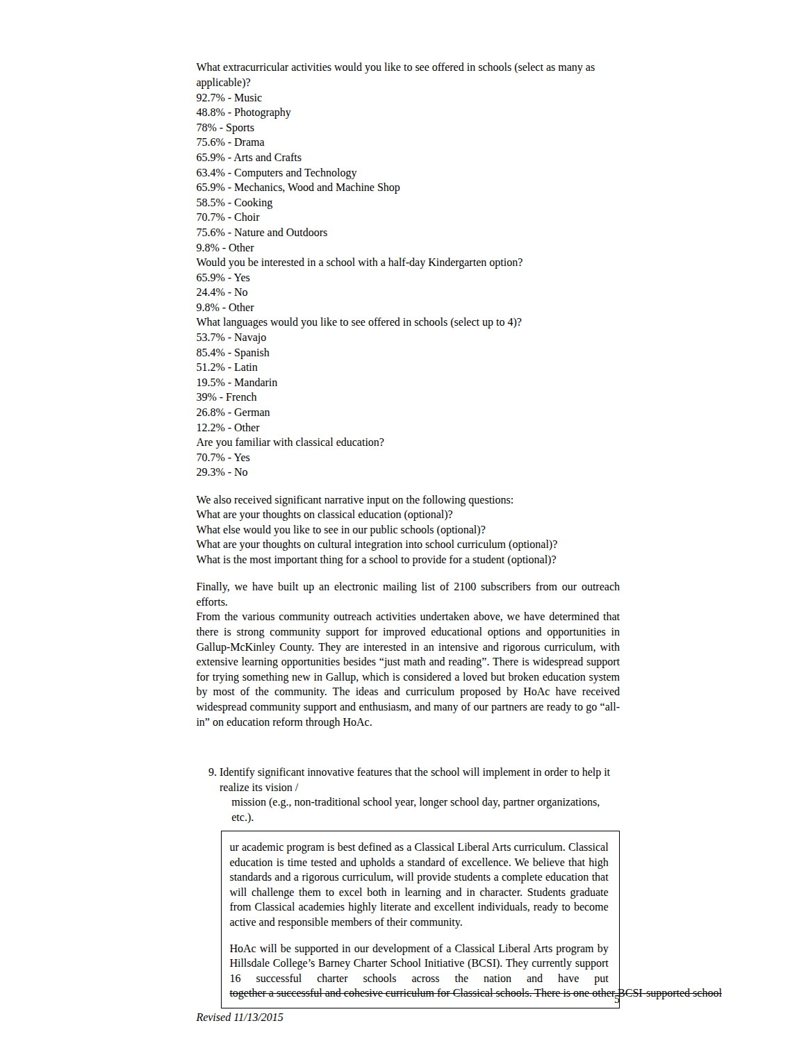What extracurricular activities would you like to see offered in schools (select as many as applicable)?
92.7% - Music
48.8% - Photography
78% - Sports
75.6% - Drama
65.9% - Arts and Crafts
63.4% - Computers and Technology
65.9% - Mechanics, Wood and Machine Shop
58.5% - Cooking
70.7% - Choir
75.6% - Nature and Outdoors
9.8% - Other
Would you be interested in a school with a half-day Kindergarten option?
65.9% - Yes
24.4% - No
9.8% - Other
What languages would you like to see offered in schools (select up to 4)?
53.7% - Navajo
85.4% - Spanish
51.2% - Latin
19.5% - Mandarin
39% - French
26.8% - German
12.2% - Other
Are you familiar with classical education?
70.7% - Yes
29.3% - No
We also received significant narrative input on the following questions:
What are your thoughts on classical education (optional)?
What else would you like to see in our public schools (optional)?
What are your thoughts on cultural integration into school curriculum (optional)?
What is the most important thing for a school to provide for a student (optional)?
Finally, we have built up an electronic mailing list of 2100 subscribers from our outreach efforts.
From the various community outreach activities undertaken above, we have determined that there is strong community support for improved educational options and opportunities in Gallup-McKinley County. They are interested in an intensive and rigorous curriculum, with extensive learning opportunities besides “just math and reading”. There is widespread support for trying something new in Gallup, which is considered a loved but broken education system by most of the community. The ideas and curriculum proposed by HoAc have received widespread community support and enthusiasm, and many of our partners are ready to go “all-in” on education reform through HoAc.
Identify significant innovative features that the school will implement in order to help it realize its vision / mission (e.g., non-traditional school year, longer school day, partner organizations, etc.).
ur academic program is best defined as a Classical Liberal Arts curriculum. Classical education is time tested and upholds a standard of excellence. We believe that high standards and a rigorous curriculum, will provide students a complete education that will challenge them to excel both in learning and in character. Students graduate from Classical academies highly literate and excellent individuals, ready to become active and responsible members of their community.
HoAc will be supported in our development of a Classical Liberal Arts program by Hillsdale College’s Barney Charter School Initiative (BCSI). They currently support 16 successful charter schools across the nation and have put together a successful and cohesive curriculum for Classical schools. There is one other BCSI-supported school
Revised 11/13/2015
5